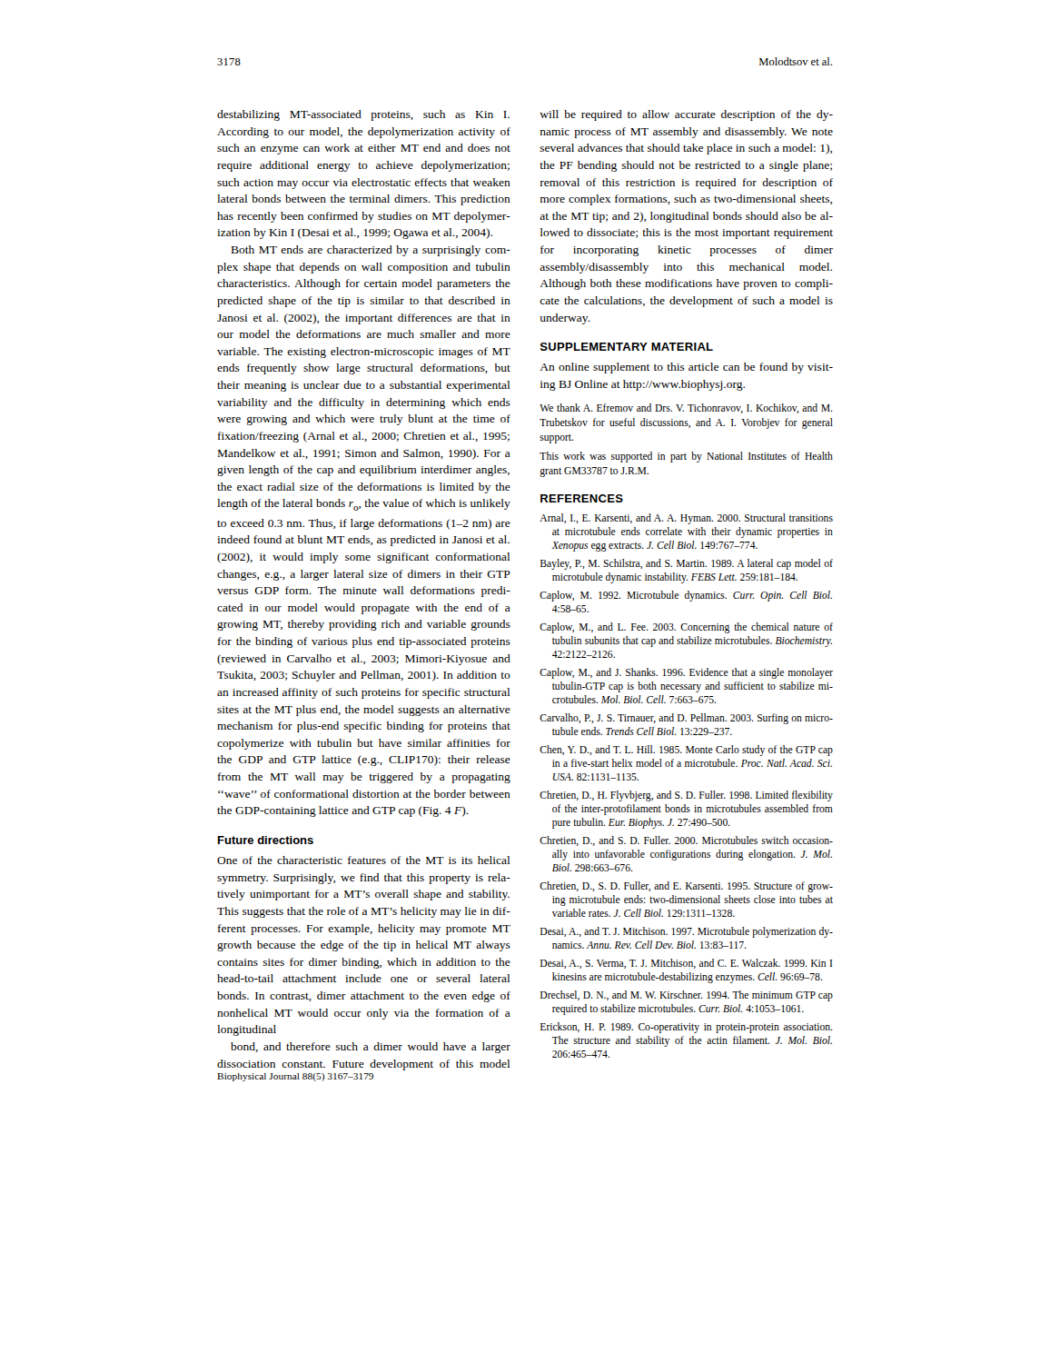3178
Molodtsov et al.
destabilizing MT-associated proteins, such as Kin I. According to our model, the depolymerization activity of such an enzyme can work at either MT end and does not require additional energy to achieve depolymerization; such action may occur via electrostatic effects that weaken lateral bonds between the terminal dimers. This prediction has recently been confirmed by studies on MT depolymerization by Kin I (Desai et al., 1999; Ogawa et al., 2004).
Both MT ends are characterized by a surprisingly complex shape that depends on wall composition and tubulin characteristics. Although for certain model parameters the predicted shape of the tip is similar to that described in Janosi et al. (2002), the important differences are that in our model the deformations are much smaller and more variable. The existing electron-microscopic images of MT ends frequently show large structural deformations, but their meaning is unclear due to a substantial experimental variability and the difficulty in determining which ends were growing and which were truly blunt at the time of fixation/freezing (Arnal et al., 2000; Chretien et al., 1995; Mandelkow et al., 1991; Simon and Salmon, 1990). For a given length of the cap and equilibrium interdimer angles, the exact radial size of the deformations is limited by the length of the lateral bonds ro, the value of which is unlikely to exceed 0.3 nm. Thus, if large deformations (1–2 nm) are indeed found at blunt MT ends, as predicted in Janosi et al. (2002), it would imply some significant conformational changes, e.g., a larger lateral size of dimers in their GTP versus GDP form. The minute wall deformations predicated in our model would propagate with the end of a growing MT, thereby providing rich and variable grounds for the binding of various plus end tip-associated proteins (reviewed in Carvalho et al., 2003; Mimori-Kiyosue and Tsukita, 2003; Schuyler and Pellman, 2001). In addition to an increased affinity of such proteins for specific structural sites at the MT plus end, the model suggests an alternative mechanism for plus-end specific binding for proteins that copolymerize with tubulin but have similar affinities for the GDP and GTP lattice (e.g., CLIP170): their release from the MT wall may be triggered by a propagating ‘‘wave’’ of conformational distortion at the border between the GDP-containing lattice and GTP cap (Fig. 4 F).
Future directions
One of the characteristic features of the MT is its helical symmetry. Surprisingly, we find that this property is relatively unimportant for a MT’s overall shape and stability. This suggests that the role of a MT’s helicity may lie in different processes. For example, helicity may promote MT growth because the edge of the tip in helical MT always contains sites for dimer binding, which in addition to the head-to-tail attachment include one or several lateral bonds. In contrast, dimer attachment to the even edge of nonhelical MT would occur only via the formation of a longitudinal
bond, and therefore such a dimer would have a larger dissociation constant. Future development of this model will be required to allow accurate description of the dynamic process of MT assembly and disassembly. We note several advances that should take place in such a model: 1), the PF bending should not be restricted to a single plane; removal of this restriction is required for description of more complex formations, such as two-dimensional sheets, at the MT tip; and 2), longitudinal bonds should also be allowed to dissociate; this is the most important requirement for incorporating kinetic processes of dimer assembly/disassembly into this mechanical model. Although both these modifications have proven to complicate the calculations, the development of such a model is underway.
Supplementary material
An online supplement to this article can be found by visiting BJ Online at http://www.biophysj.org.
We thank A. Efremov and Drs. V. Tichonravov, I. Kochikov, and M. Trubetskov for useful discussions, and A. I. Vorobjev for general support.
This work was supported in part by National Institutes of Health grant GM33787 to J.R.M.
References
Arnal, I., E. Karsenti, and A. A. Hyman. 2000. Structural transitions at microtubule ends correlate with their dynamic properties in Xenopus egg extracts. J. Cell Biol. 149:767–774.
Bayley, P., M. Schilstra, and S. Martin. 1989. A lateral cap model of microtubule dynamic instability. FEBS Lett. 259:181–184.
Caplow, M. 1992. Microtubule dynamics. Curr. Opin. Cell Biol. 4:58–65.
Caplow, M., and L. Fee. 2003. Concerning the chemical nature of tubulin subunits that cap and stabilize microtubules. Biochemistry. 42:2122–2126.
Caplow, M., and J. Shanks. 1996. Evidence that a single monolayer tubulin-GTP cap is both necessary and sufficient to stabilize microtubules. Mol. Biol. Cell. 7:663–675.
Carvalho, P., J. S. Tirnauer, and D. Pellman. 2003. Surfing on microtubule ends. Trends Cell Biol. 13:229–237.
Chen, Y. D., and T. L. Hill. 1985. Monte Carlo study of the GTP cap in a five-start helix model of a microtubule. Proc. Natl. Acad. Sci. USA. 82:1131–1135.
Chretien, D., H. Flyvbjerg, and S. D. Fuller. 1998. Limited flexibility of the inter-protofilament bonds in microtubules assembled from pure tubulin. Eur. Biophys. J. 27:490–500.
Chretien, D., and S. D. Fuller. 2000. Microtubules switch occasionally into unfavorable configurations during elongation. J. Mol. Biol. 298:663–676.
Chretien, D., S. D. Fuller, and E. Karsenti. 1995. Structure of growing microtubule ends: two-dimensional sheets close into tubes at variable rates. J. Cell Biol. 129:1311–1328.
Desai, A., and T. J. Mitchison. 1997. Microtubule polymerization dynamics. Annu. Rev. Cell Dev. Biol. 13:83–117.
Desai, A., S. Verma, T. J. Mitchison, and C. E. Walczak. 1999. Kin I kinesins are microtubule-destabilizing enzymes. Cell. 96:69–78.
Drechsel, D. N., and M. W. Kirschner. 1994. The minimum GTP cap required to stabilize microtubules. Curr. Biol. 4:1053–1061.
Erickson, H. P. 1989. Co-operativity in protein-protein association. The structure and stability of the actin filament. J. Mol. Biol. 206:465–474.
Biophysical Journal 88(5) 3167–3179